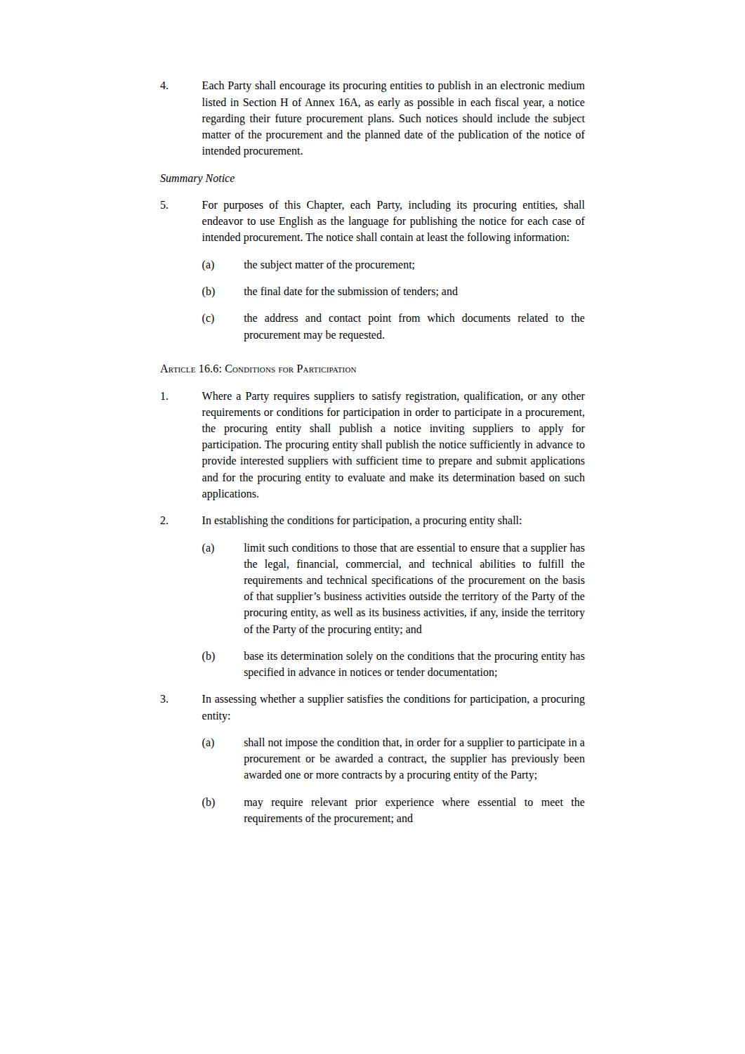4. Each Party shall encourage its procuring entities to publish in an electronic medium listed in Section H of Annex 16A, as early as possible in each fiscal year, a notice regarding their future procurement plans. Such notices should include the subject matter of the procurement and the planned date of the publication of the notice of intended procurement.
Summary Notice
5. For purposes of this Chapter, each Party, including its procuring entities, shall endeavor to use English as the language for publishing the notice for each case of intended procurement. The notice shall contain at least the following information:
(a) the subject matter of the procurement;
(b) the final date for the submission of tenders; and
(c) the address and contact point from which documents related to the procurement may be requested.
Article 16.6: Conditions for Participation
1. Where a Party requires suppliers to satisfy registration, qualification, or any other requirements or conditions for participation in order to participate in a procurement, the procuring entity shall publish a notice inviting suppliers to apply for participation. The procuring entity shall publish the notice sufficiently in advance to provide interested suppliers with sufficient time to prepare and submit applications and for the procuring entity to evaluate and make its determination based on such applications.
2. In establishing the conditions for participation, a procuring entity shall:
(a) limit such conditions to those that are essential to ensure that a supplier has the legal, financial, commercial, and technical abilities to fulfill the requirements and technical specifications of the procurement on the basis of that supplier’s business activities outside the territory of the Party of the procuring entity, as well as its business activities, if any, inside the territory of the Party of the procuring entity; and
(b) base its determination solely on the conditions that the procuring entity has specified in advance in notices or tender documentation;
3. In assessing whether a supplier satisfies the conditions for participation, a procuring entity:
(a) shall not impose the condition that, in order for a supplier to participate in a procurement or be awarded a contract, the supplier has previously been awarded one or more contracts by a procuring entity of the Party;
(b) may require relevant prior experience where essential to meet the requirements of the procurement; and